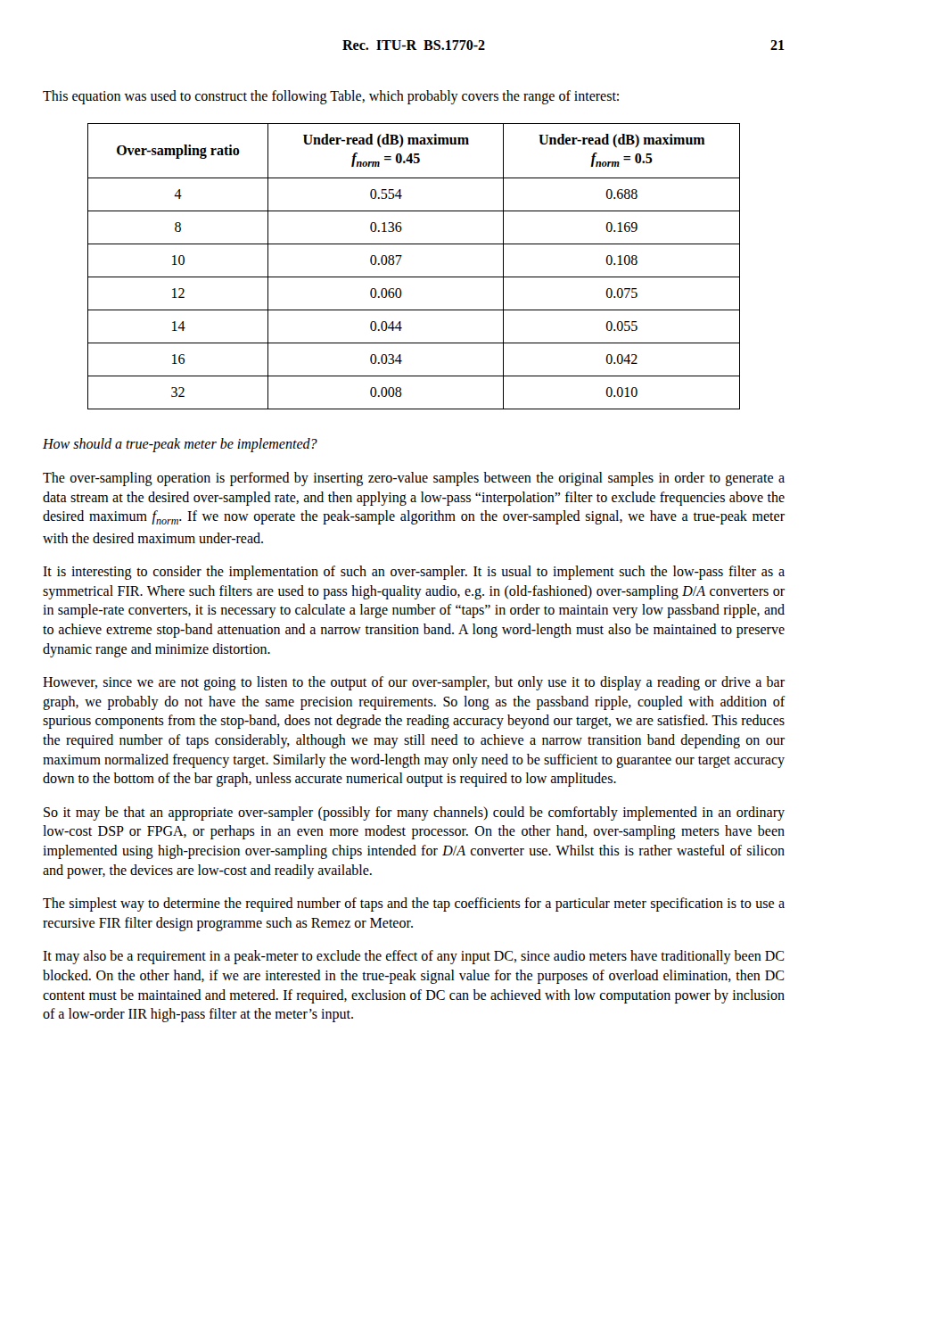Rec. ITU-R BS.1770-2 21
This equation was used to construct the following Table, which probably covers the range of interest:
| Over-sampling ratio | Under-read (dB) maximum f norm = 0.45 | Under-read (dB) maximum f norm = 0.5 |
| --- | --- | --- |
| 4 | 0.554 | 0.688 |
| 8 | 0.136 | 0.169 |
| 10 | 0.087 | 0.108 |
| 12 | 0.060 | 0.075 |
| 14 | 0.044 | 0.055 |
| 16 | 0.034 | 0.042 |
| 32 | 0.008 | 0.010 |
How should a true-peak meter be implemented?
The over-sampling operation is performed by inserting zero-value samples between the original samples in order to generate a data stream at the desired over-sampled rate, and then applying a low-pass “interpolation” filter to exclude frequencies above the desired maximum fnorm. If we now operate the peak-sample algorithm on the over-sampled signal, we have a true-peak meter with the desired maximum under-read.
It is interesting to consider the implementation of such an over-sampler. It is usual to implement such the low-pass filter as a symmetrical FIR. Where such filters are used to pass high-quality audio, e.g. in (old-fashioned) over-sampling D/A converters or in sample-rate converters, it is necessary to calculate a large number of “taps” in order to maintain very low passband ripple, and to achieve extreme stop-band attenuation and a narrow transition band. A long word-length must also be maintained to preserve dynamic range and minimize distortion.
However, since we are not going to listen to the output of our over-sampler, but only use it to display a reading or drive a bar graph, we probably do not have the same precision requirements. So long as the passband ripple, coupled with addition of spurious components from the stop-band, does not degrade the reading accuracy beyond our target, we are satisfied. This reduces the required number of taps considerably, although we may still need to achieve a narrow transition band depending on our maximum normalized frequency target. Similarly the word-length may only need to be sufficient to guarantee our target accuracy down to the bottom of the bar graph, unless accurate numerical output is required to low amplitudes.
So it may be that an appropriate over-sampler (possibly for many channels) could be comfortably implemented in an ordinary low-cost DSP or FPGA, or perhaps in an even more modest processor. On the other hand, over-sampling meters have been implemented using high-precision over-sampling chips intended for D/A converter use. Whilst this is rather wasteful of silicon and power, the devices are low-cost and readily available.
The simplest way to determine the required number of taps and the tap coefficients for a particular meter specification is to use a recursive FIR filter design programme such as Remez or Meteor.
It may also be a requirement in a peak-meter to exclude the effect of any input DC, since audio meters have traditionally been DC blocked. On the other hand, if we are interested in the true-peak signal value for the purposes of overload elimination, then DC content must be maintained and metered. If required, exclusion of DC can be achieved with low computation power by inclusion of a low-order IIR high-pass filter at the meter’s input.